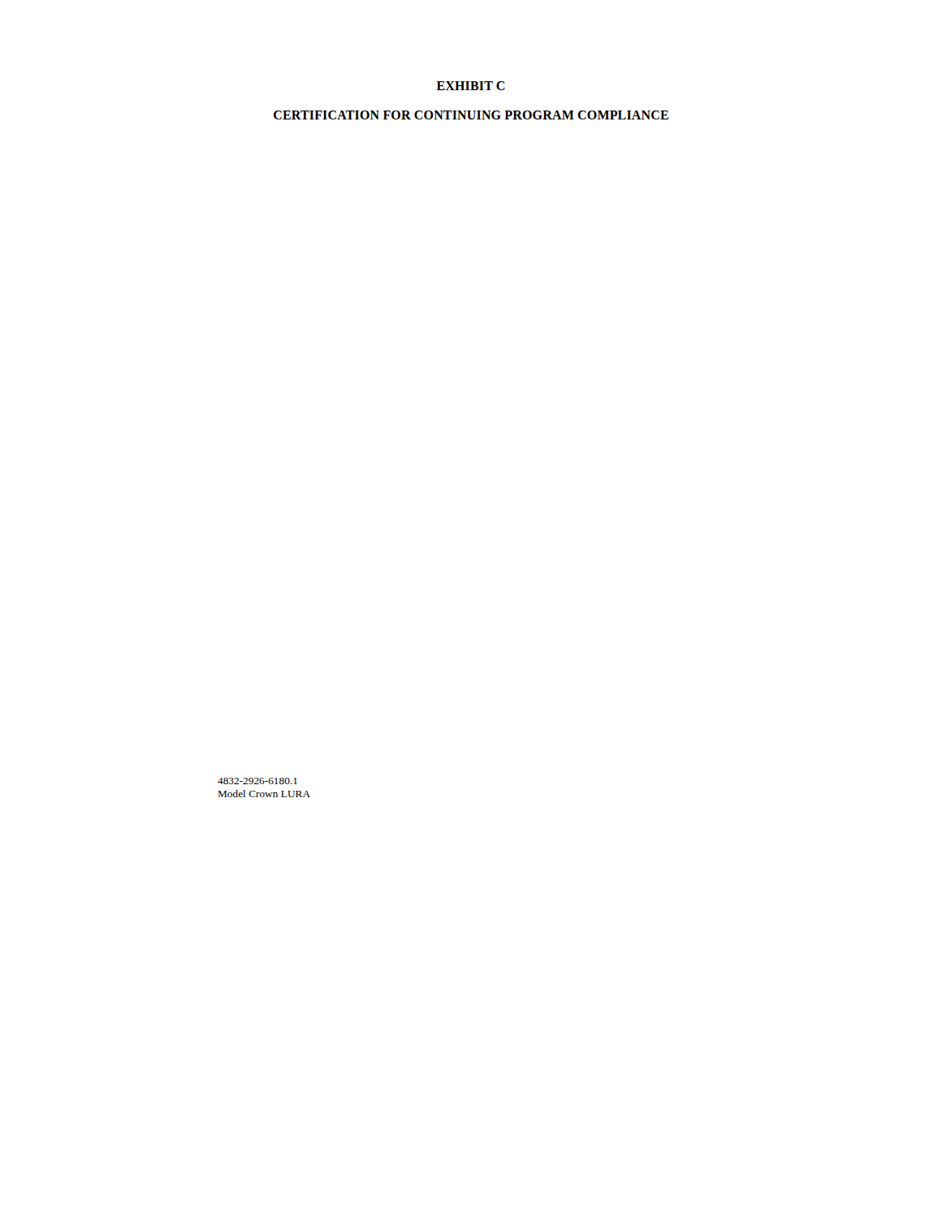EXHIBIT C
CERTIFICATION FOR CONTINUING PROGRAM COMPLIANCE
4832-2926-6180.1
Model Crown LURA